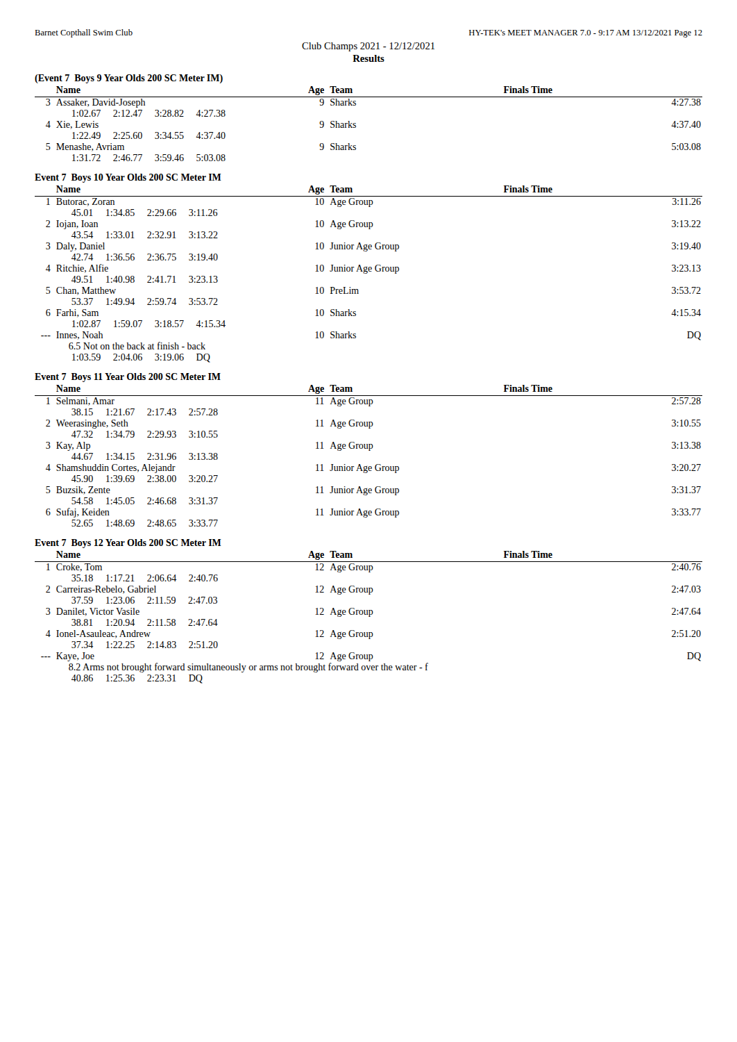Barnet Copthall Swim Club HY-TEK's MEET MANAGER 7.0 - 9:17 AM 13/12/2021 Page 12
Club Champs 2021 - 12/12/2021
Results
(Event 7 Boys 9 Year Olds 200 SC Meter IM)
| | Name | Age | Team | Finals Time |
| --- | --- | --- | --- | --- |
| 3 | Assaker, David-Joseph | 9 | Sharks | 4:27.38 |
| | 1:02.67 2:12.47 3:28.82 4:27.38 |
| 4 | Xie, Lewis | 9 | Sharks | 4:37.40 |
| | 1:22.49 2:25.60 3:34.55 4:37.40 |
| 5 | Menashe, Avriam | 9 | Sharks | 5:03.08 |
| | 1:31.72 2:46.77 3:59.46 5:03.08 |
Event 7 Boys 10 Year Olds 200 SC Meter IM
| | Name | Age | Team | Finals Time |
| --- | --- | --- | --- | --- |
| 1 | Butorac, Zoran | 10 | Age Group | 3:11.26 |
| | 45.01 1:34.85 2:29.66 3:11.26 |
| 2 | Iojan, Ioan | 10 | Age Group | 3:13.22 |
| | 43.54 1:33.01 2:32.91 3:13.22 |
| 3 | Daly, Daniel | 10 | Junior Age Group | 3:19.40 |
| | 42.74 1:36.56 2:36.75 3:19.40 |
| 4 | Ritchie, Alfie | 10 | Junior Age Group | 3:23.13 |
| | 49.51 1:40.98 2:41.71 3:23.13 |
| 5 | Chan, Matthew | 10 | PreLim | 3:53.72 |
| | 53.37 1:49.94 2:59.74 3:53.72 |
| 6 | Farhi, Sam | 10 | Sharks | 4:15.34 |
| | 1:02.87 1:59.07 3:18.57 4:15.34 |
| --- | Innes, Noah | 10 | Sharks | DQ |
| | 6.5 Not on the back at finish - back |
| | 1:03.59 2:04.06 3:19.06 DQ |
Event 7 Boys 11 Year Olds 200 SC Meter IM
| | Name | Age | Team | Finals Time |
| --- | --- | --- | --- | --- |
| 1 | Selmani, Amar | 11 | Age Group | 2:57.28 |
| | 38.15 1:21.67 2:17.43 2:57.28 |
| 2 | Weerasinghe, Seth | 11 | Age Group | 3:10.55 |
| | 47.32 1:34.79 2:29.93 3:10.55 |
| 3 | Kay, Alp | 11 | Age Group | 3:13.38 |
| | 44.67 1:34.15 2:31.96 3:13.38 |
| 4 | Shamshuddin Cortes, Alejandr | 11 | Junior Age Group | 3:20.27 |
| | 45.90 1:39.69 2:38.00 3:20.27 |
| 5 | Buzsik, Zente | 11 | Junior Age Group | 3:31.37 |
| | 54.58 1:45.05 2:46.68 3:31.37 |
| 6 | Sufaj, Keiden | 11 | Junior Age Group | 3:33.77 |
| | 52.65 1:48.69 2:48.65 3:33.77 |
Event 7 Boys 12 Year Olds 200 SC Meter IM
| | Name | Age | Team | Finals Time |
| --- | --- | --- | --- | --- |
| 1 | Croke, Tom | 12 | Age Group | 2:40.76 |
| | 35.18 1:17.21 2:06.64 2:40.76 |
| 2 | Carreiras-Rebelo, Gabriel | 12 | Age Group | 2:47.03 |
| | 37.59 1:23.06 2:11.59 2:47.03 |
| 3 | Danilet, Victor Vasile | 12 | Age Group | 2:47.64 |
| | 38.81 1:20.94 2:11.58 2:47.64 |
| 4 | Ionel-Asauleac, Andrew | 12 | Age Group | 2:51.20 |
| | 37.34 1:22.25 2:14.83 2:51.20 |
| --- | Kaye, Joe | 12 | Age Group | DQ |
| | 8.2 Arms not brought forward simultaneously or arms not brought forward over the water - f |
| | 40.86 1:25.36 2:23.31 DQ |